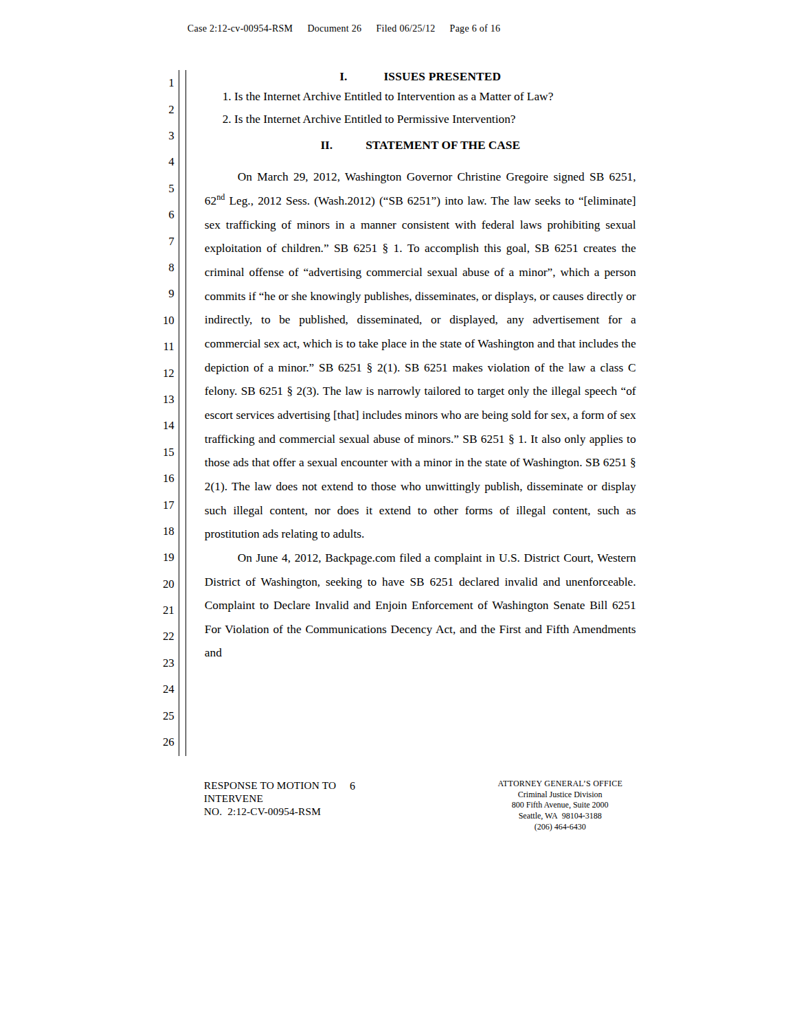Case 2:12-cv-00954-RSM Document 26 Filed 06/25/12 Page 6 of 16
1
2
3
4
5
6
7
8
9
10
11
12
13
14
15
16
17
18
19
20
21
22
23
24
25
26
I. ISSUES PRESENTED
Is the Internet Archive Entitled to Intervention as a Matter of Law?
Is the Internet Archive Entitled to Permissive Intervention?
II. STATEMENT OF THE CASE
On March 29, 2012, Washington Governor Christine Gregoire signed SB 6251, 62nd Leg., 2012 Sess. (Wash.2012) (“SB 6251”) into law. The law seeks to “[eliminate] sex trafficking of minors in a manner consistent with federal laws prohibiting sexual exploitation of children.” SB 6251 § 1. To accomplish this goal, SB 6251 creates the criminal offense of “advertising commercial sexual abuse of a minor”, which a person commits if “he or she knowingly publishes, disseminates, or displays, or causes directly or indirectly, to be published, disseminated, or displayed, any advertisement for a commercial sex act, which is to take place in the state of Washington and that includes the depiction of a minor.” SB 6251 § 2(1). SB 6251 makes violation of the law a class C felony. SB 6251 § 2(3). The law is narrowly tailored to target only the illegal speech “of escort services advertising [that] includes minors who are being sold for sex, a form of sex trafficking and commercial sexual abuse of minors.” SB 6251 § 1. It also only applies to those ads that offer a sexual encounter with a minor in the state of Washington. SB 6251 § 2(1). The law does not extend to those who unwittingly publish, disseminate or display such illegal content, nor does it extend to other forms of illegal content, such as prostitution ads relating to adults.
On June 4, 2012, Backpage.com filed a complaint in U.S. District Court, Western District of Washington, seeking to have SB 6251 declared invalid and unenforceable. Complaint to Declare Invalid and Enjoin Enforcement of Washington Senate Bill 6251 For Violation of the Communications Decency Act, and the First and Fifth Amendments and
Response to Motion to
Intervene
No. 2:12-CV-00954-RSM
6
Attorney General’s Office
Criminal Justice Division
800 Fifth Avenue, Suite 2000
Seattle, WA 98104-3188
(206) 464-6430